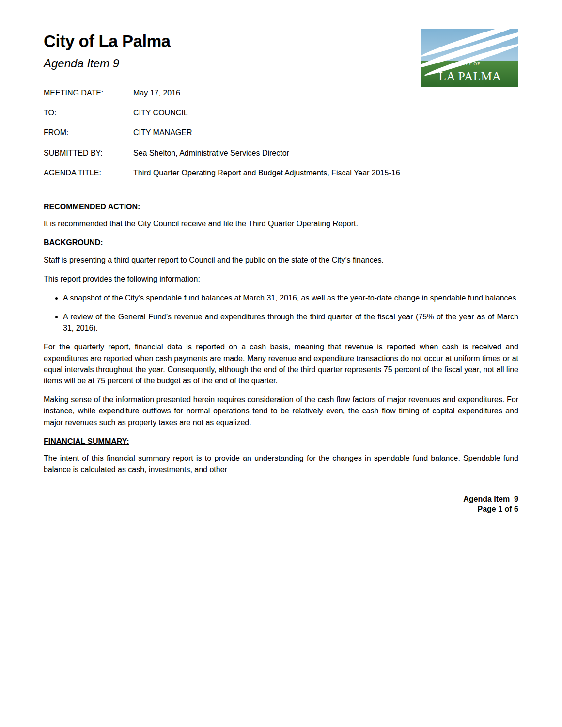City of La Palma
Agenda Item 9
CITY OF LA PALMA
| MEETING DATE: | May 17, 2016 |
| TO: | CITY COUNCIL |
| FROM: | CITY MANAGER |
| SUBMITTED BY: | Sea Shelton, Administrative Services Director |
| AGENDA TITLE: | Third Quarter Operating Report and Budget Adjustments, Fiscal Year 2015-16 |
RECOMMENDED ACTION:
It is recommended that the City Council receive and file the Third Quarter Operating Report.
BACKGROUND:
Staff is presenting a third quarter report to Council and the public on the state of the City’s finances.
This report provides the following information:
A snapshot of the City’s spendable fund balances at March 31, 2016, as well as the year-to-date change in spendable fund balances.
A review of the General Fund’s revenue and expenditures through the third quarter of the fiscal year (75% of the year as of March 31, 2016).
For the quarterly report, financial data is reported on a cash basis, meaning that revenue is reported when cash is received and expenditures are reported when cash payments are made. Many revenue and expenditure transactions do not occur at uniform times or at equal intervals throughout the year. Consequently, although the end of the third quarter represents 75 percent of the fiscal year, not all line items will be at 75 percent of the budget as of the end of the quarter.
Making sense of the information presented herein requires consideration of the cash flow factors of major revenues and expenditures. For instance, while expenditure outflows for normal operations tend to be relatively even, the cash flow timing of capital expenditures and major revenues such as property taxes are not as equalized.
FINANCIAL SUMMARY:
The intent of this financial summary report is to provide an understanding for the changes in spendable fund balance. Spendable fund balance is calculated as cash, investments, and other
Agenda Item 9
Page 1 of 6